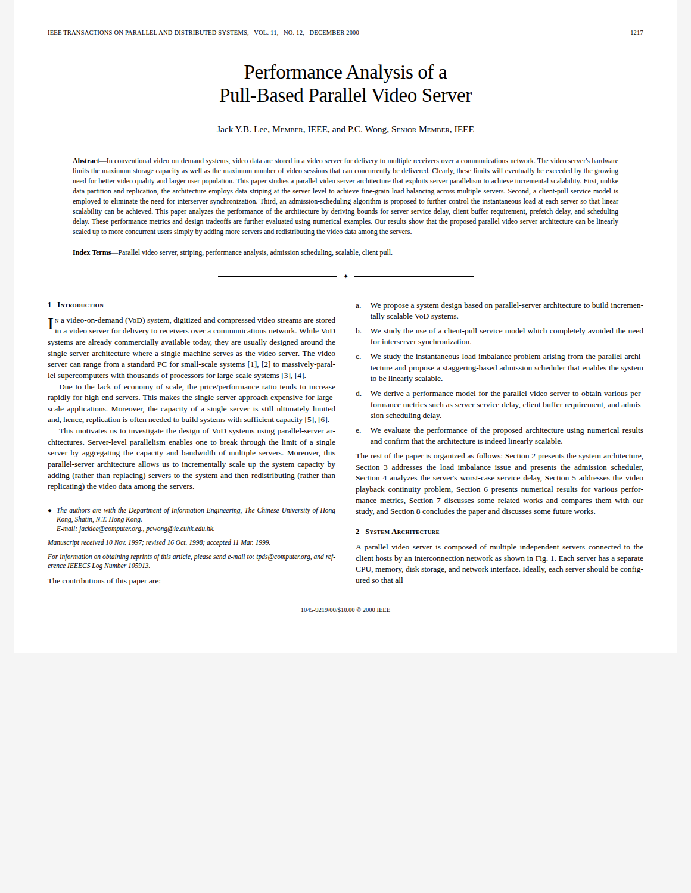IEEE TRANSACTIONS ON PARALLEL AND DISTRIBUTED SYSTEMS, VOL. 11, NO. 12, DECEMBER 2000
1217
Performance Analysis of a
Pull-Based Parallel Video Server
Jack Y.B. Lee, Member, IEEE, and P.C. Wong, Senior Member, IEEE
Abstract—In conventional video-on-demand systems, video data are stored in a video server for delivery to multiple receivers over a communications network. The video server's hardware limits the maximum storage capacity as well as the maximum number of video sessions that can concurrently be delivered. Clearly, these limits will eventually be exceeded by the growing need for better video quality and larger user population. This paper studies a parallel video server architecture that exploits server parallelism to achieve incremental scalability. First, unlike data partition and replication, the architecture employs data striping at the server level to achieve fine-grain load balancing across multiple servers. Second, a client-pull service model is employed to eliminate the need for interserver synchronization. Third, an admission-scheduling algorithm is proposed to further control the instantaneous load at each server so that linear scalability can be achieved. This paper analyzes the performance of the architecture by deriving bounds for server service delay, client buffer requirement, prefetch delay, and scheduling delay. These performance metrics and design tradeoffs are further evaluated using numerical examples. Our results show that the proposed parallel video server architecture can be linearly scaled up to more concurrent users simply by adding more servers and redistributing the video data among the servers.
Index Terms—Parallel video server, striping, performance analysis, admission scheduling, scalable, client pull.
✦
1 Introduction
In a video-on-demand (VoD) system, digitized and compressed video streams are stored in a video server for delivery to receivers over a communications network. While VoD systems are already commercially available today, they are usually designed around the single-server architecture where a single machine serves as the video server. The video server can range from a standard PC for small-scale systems [1], [2] to massively-parallel supercomputers with thousands of processors for large-scale systems [3], [4].
Due to the lack of economy of scale, the price/performance ratio tends to increase rapidly for high-end servers. This makes the single-server approach expensive for large-scale applications. Moreover, the capacity of a single server is still ultimately limited and, hence, replication is often needed to build systems with sufficient capacity [5], [6].
This motivates us to investigate the design of VoD systems using parallel-server architectures. Server-level parallelism enables one to break through the limit of a single server by aggregating the capacity and bandwidth of multiple servers. Moreover, this parallel-server architecture allows us to incrementally scale up the system capacity by adding (rather than replacing) servers to the system and then redistributing (rather than replicating) the video data among the servers.
●
The authors are with the Department of Information Engineering, The Chinese University of Hong Kong, Shatin, N.T. Hong Kong.
E-mail: jacklee@computer.org., pcwong@ie.cuhk.edu.hk.
Manuscript received 10 Nov. 1997; revised 16 Oct. 1998; accepted 11 Mar. 1999.
For information on obtaining reprints of this article, please send e-mail to: tpds@computer.org, and reference IEEECS Log Number 105913.
The contributions of this paper are:
a. We propose a system design based on parallel-server architecture to build incrementally scalable VoD systems.
b. We study the use of a client-pull service model which completely avoided the need for interserver synchronization.
c. We study the instantaneous load imbalance problem arising from the parallel architecture and propose a staggering-based admission scheduler that enables the system to be linearly scalable.
d. We derive a performance model for the parallel video server to obtain various performance metrics such as server service delay, client buffer requirement, and admission scheduling delay.
e. We evaluate the performance of the proposed architecture using numerical results and confirm that the architecture is indeed linearly scalable.
The rest of the paper is organized as follows: Section 2 presents the system architecture, Section 3 addresses the load imbalance issue and presents the admission scheduler, Section 4 analyzes the server's worst-case service delay, Section 5 addresses the video playback continuity problem, Section 6 presents numerical results for various performance metrics, Section 7 discusses some related works and compares them with our study, and Section 8 concludes the paper and discusses some future works.
2 System Architecture
A parallel video server is composed of multiple independent servers connected to the client hosts by an interconnection network as shown in Fig. 1. Each server has a separate CPU, memory, disk storage, and network interface. Ideally, each server should be configured so that all
1045-9219/00/$10.00 © 2000 IEEE